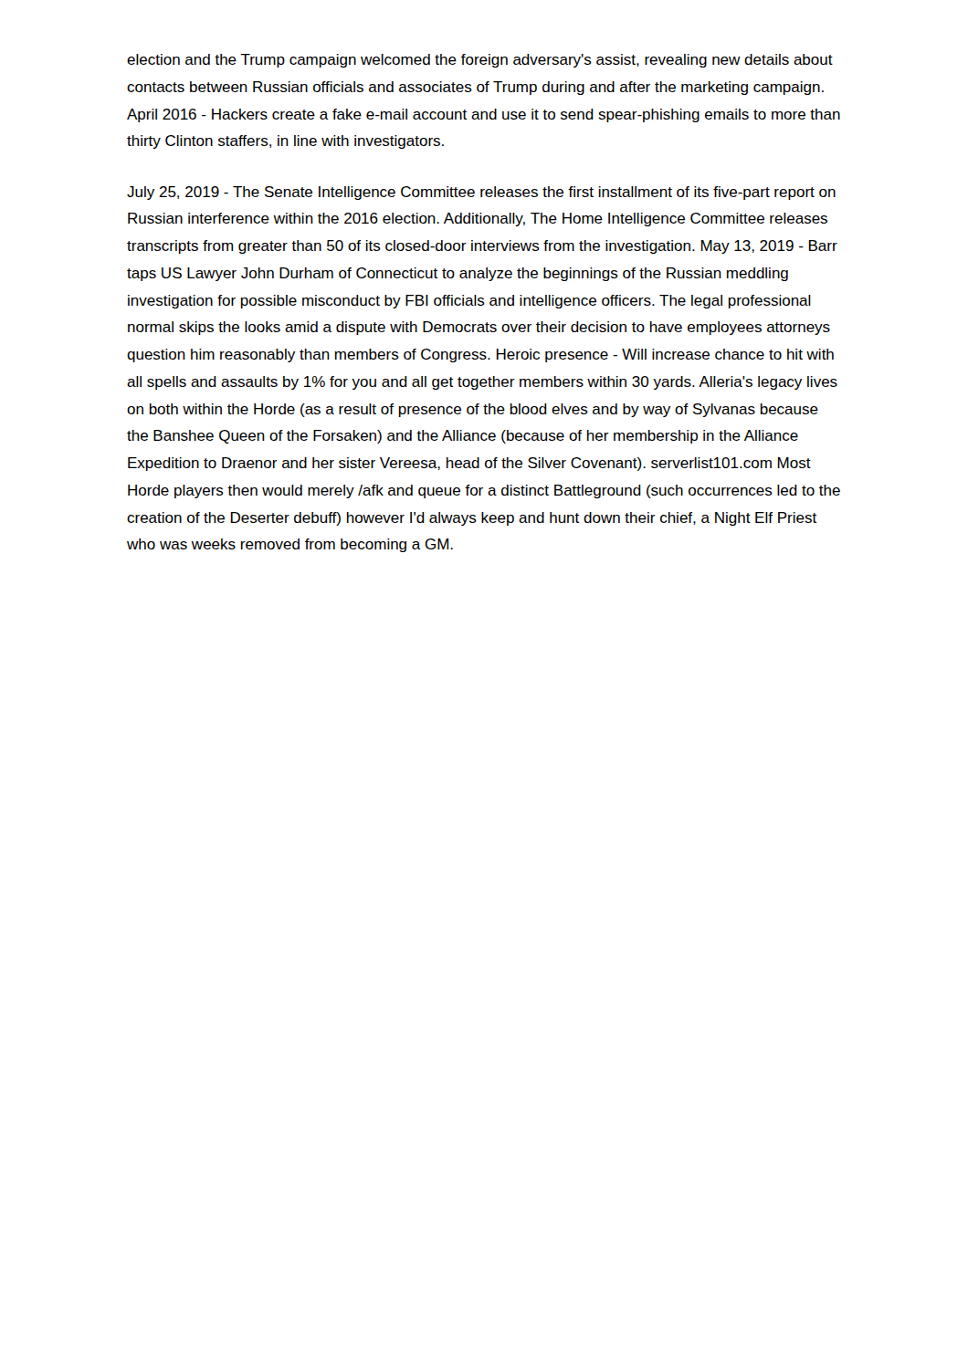election and the Trump campaign welcomed the foreign adversary's assist, revealing new details about contacts between Russian officials and associates of Trump during and after the marketing campaign. April 2016 - Hackers create a fake e-mail account and use it to send spear-phishing emails to more than thirty Clinton staffers, in line with investigators.
July 25, 2019 - The Senate Intelligence Committee releases the first installment of its five-part report on Russian interference within the 2016 election. Additionally, The Home Intelligence Committee releases transcripts from greater than 50 of its closed-door interviews from the investigation. May 13, 2019 - Barr taps US Lawyer John Durham of Connecticut to analyze the beginnings of the Russian meddling investigation for possible misconduct by FBI officials and intelligence officers. The legal professional normal skips the looks amid a dispute with Democrats over their decision to have employees attorneys question him reasonably than members of Congress. Heroic presence - Will increase chance to hit with all spells and assaults by 1% for you and all get together members within 30 yards. Alleria's legacy lives on both within the Horde (as a result of presence of the blood elves and by way of Sylvanas because the Banshee Queen of the Forsaken) and the Alliance (because of her membership in the Alliance Expedition to Draenor and her sister Vereesa, head of the Silver Covenant). serverlist101.com Most Horde players then would merely /afk and queue for a distinct Battleground (such occurrences led to the creation of the Deserter debuff) however I'd always keep and hunt down their chief, a Night Elf Priest who was weeks removed from becoming a GM.